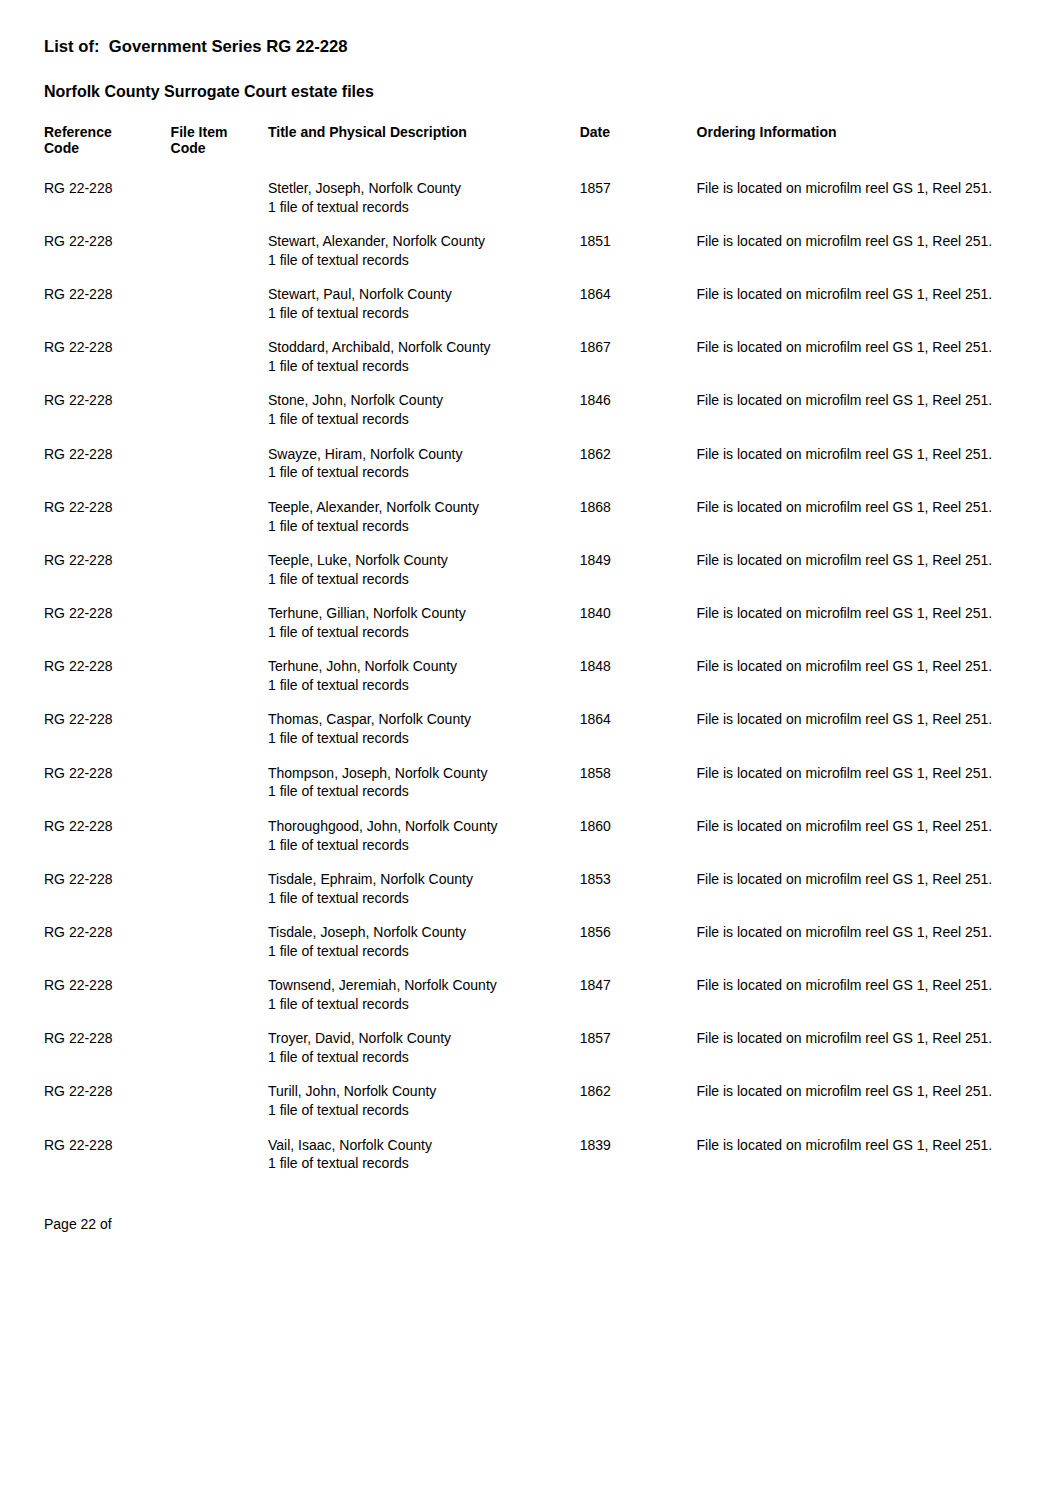List of: Government Series RG 22-228
Norfolk County Surrogate Court estate files
| Reference Code | File Item Code | Title and Physical Description | Date | Ordering Information |
| --- | --- | --- | --- | --- |
| RG 22-228 | | Stetler, Joseph, Norfolk County 1 file of textual records | 1857 | File is located on microfilm reel GS 1, Reel 251. |
| RG 22-228 | | Stewart, Alexander, Norfolk County 1 file of textual records | 1851 | File is located on microfilm reel GS 1, Reel 251. |
| RG 22-228 | | Stewart, Paul, Norfolk County 1 file of textual records | 1864 | File is located on microfilm reel GS 1, Reel 251. |
| RG 22-228 | | Stoddard, Archibald, Norfolk County 1 file of textual records | 1867 | File is located on microfilm reel GS 1, Reel 251. |
| RG 22-228 | | Stone, John, Norfolk County 1 file of textual records | 1846 | File is located on microfilm reel GS 1, Reel 251. |
| RG 22-228 | | Swayze, Hiram, Norfolk County 1 file of textual records | 1862 | File is located on microfilm reel GS 1, Reel 251. |
| RG 22-228 | | Teeple, Alexander, Norfolk County 1 file of textual records | 1868 | File is located on microfilm reel GS 1, Reel 251. |
| RG 22-228 | | Teeple, Luke, Norfolk County 1 file of textual records | 1849 | File is located on microfilm reel GS 1, Reel 251. |
| RG 22-228 | | Terhune, Gillian, Norfolk County 1 file of textual records | 1840 | File is located on microfilm reel GS 1, Reel 251. |
| RG 22-228 | | Terhune, John, Norfolk County 1 file of textual records | 1848 | File is located on microfilm reel GS 1, Reel 251. |
| RG 22-228 | | Thomas, Caspar, Norfolk County 1 file of textual records | 1864 | File is located on microfilm reel GS 1, Reel 251. |
| RG 22-228 | | Thompson, Joseph, Norfolk County 1 file of textual records | 1858 | File is located on microfilm reel GS 1, Reel 251. |
| RG 22-228 | | Thoroughgood, John, Norfolk County 1 file of textual records | 1860 | File is located on microfilm reel GS 1, Reel 251. |
| RG 22-228 | | Tisdale, Ephraim, Norfolk County 1 file of textual records | 1853 | File is located on microfilm reel GS 1, Reel 251. |
| RG 22-228 | | Tisdale, Joseph, Norfolk County 1 file of textual records | 1856 | File is located on microfilm reel GS 1, Reel 251. |
| RG 22-228 | | Townsend, Jeremiah, Norfolk County 1 file of textual records | 1847 | File is located on microfilm reel GS 1, Reel 251. |
| RG 22-228 | | Troyer, David, Norfolk County 1 file of textual records | 1857 | File is located on microfilm reel GS 1, Reel 251. |
| RG 22-228 | | Turill, John, Norfolk County 1 file of textual records | 1862 | File is located on microfilm reel GS 1, Reel 251. |
| RG 22-228 | | Vail, Isaac, Norfolk County 1 file of textual records | 1839 | File is located on microfilm reel GS 1, Reel 251. |
Page 22 of